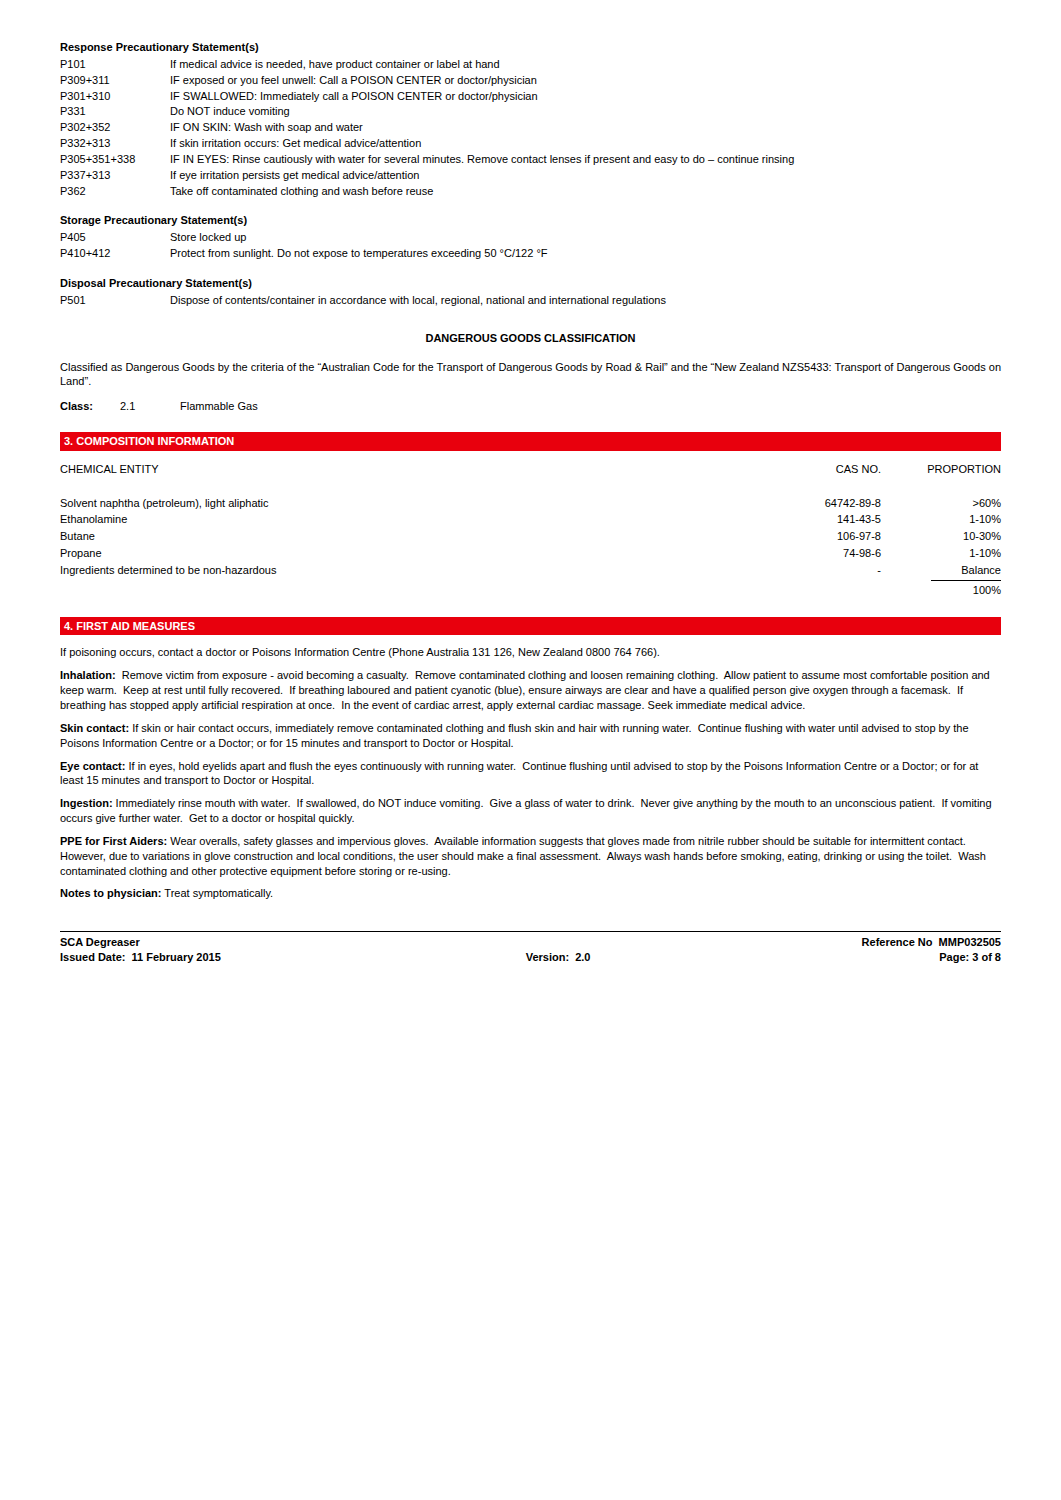Response Precautionary Statement(s)
| P101 | If medical advice is needed, have product container or label at hand |
| P309+311 | IF exposed or you feel unwell: Call a POISON CENTER or doctor/physician |
| P301+310 | IF SWALLOWED: Immediately call a POISON CENTER or doctor/physician |
| P331 | Do NOT induce vomiting |
| P302+352 | IF ON SKIN: Wash with soap and water |
| P332+313 | If skin irritation occurs: Get medical advice/attention |
| P305+351+338 | IF IN EYES: Rinse cautiously with water for several minutes. Remove contact lenses if present and easy to do – continue rinsing |
| P337+313 | If eye irritation persists get medical advice/attention |
| P362 | Take off contaminated clothing and wash before reuse |
Storage Precautionary Statement(s)
| P405 | Store locked up |
| P410+412 | Protect from sunlight. Do not expose to temperatures exceeding 50 °C/122 °F |
Disposal Precautionary Statement(s)
| P501 | Dispose of contents/container in accordance with local, regional, national and international regulations |
DANGEROUS GOODS CLASSIFICATION
Classified as Dangerous Goods by the criteria of the “Australian Code for the Transport of Dangerous Goods by Road & Rail” and the “New Zealand NZS5433: Transport of Dangerous Goods on Land”.
Class: 2.1 Flammable Gas
3. COMPOSITION INFORMATION
| CHEMICAL ENTITY | CAS NO. | PROPORTION |
| --- | --- | --- |
| Solvent naphtha (petroleum), light aliphatic | 64742-89-8 | >60% |
| Ethanolamine | 141-43-5 | 1-10% |
| Butane | 106-97-8 | 10-30% |
| Propane | 74-98-6 | 1-10% |
| Ingredients determined to be non-hazardous | - | Balance |
| | | 100% |
4. FIRST AID MEASURES
If poisoning occurs, contact a doctor or Poisons Information Centre (Phone Australia 131 126, New Zealand 0800 764 766).
Inhalation: Remove victim from exposure - avoid becoming a casualty. Remove contaminated clothing and loosen remaining clothing. Allow patient to assume most comfortable position and keep warm. Keep at rest until fully recovered. If breathing laboured and patient cyanotic (blue), ensure airways are clear and have a qualified person give oxygen through a facemask. If breathing has stopped apply artificial respiration at once. In the event of cardiac arrest, apply external cardiac massage. Seek immediate medical advice.
Skin contact: If skin or hair contact occurs, immediately remove contaminated clothing and flush skin and hair with running water. Continue flushing with water until advised to stop by the Poisons Information Centre or a Doctor; or for 15 minutes and transport to Doctor or Hospital.
Eye contact: If in eyes, hold eyelids apart and flush the eyes continuously with running water. Continue flushing until advised to stop by the Poisons Information Centre or a Doctor; or for at least 15 minutes and transport to Doctor or Hospital.
Ingestion: Immediately rinse mouth with water. If swallowed, do NOT induce vomiting. Give a glass of water to drink. Never give anything by the mouth to an unconscious patient. If vomiting occurs give further water. Get to a doctor or hospital quickly.
PPE for First Aiders: Wear overalls, safety glasses and impervious gloves. Available information suggests that gloves made from nitrile rubber should be suitable for intermittent contact. However, due to variations in glove construction and local conditions, the user should make a final assessment. Always wash hands before smoking, eating, drinking or using the toilet. Wash contaminated clothing and other protective equipment before storing or re-using.
Notes to physician: Treat symptomatically.
| SCA Degreaser | | Reference No MMP032505 |
| Issued Date: 11 February 2015 | Version: 2.0 | Page: 3 of 8 |